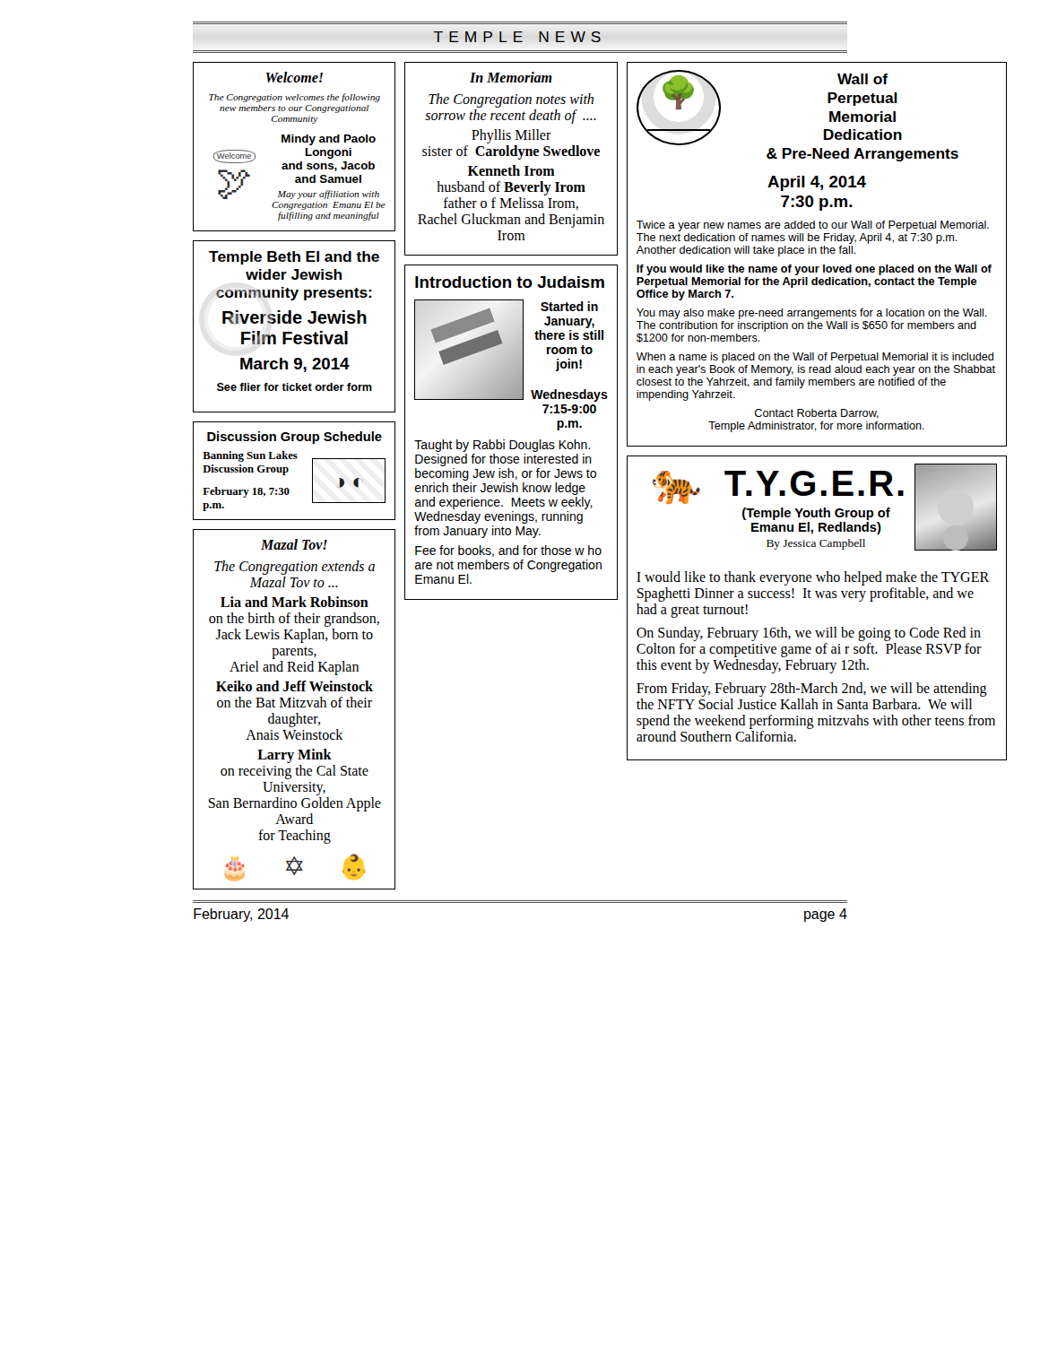TEMPLE NEWS
Welcome!
The Congregation welcomes the following new members to our Congregational Community
Welcome
🕊
Mindy and Paolo Longoni
and sons, Jacob and Samuel
May your affiliation with Congregation Emanu El be fulfilling and meaningful
Temple Beth El and the wider Jewish community presents:
Riverside Jewish
Film Festival
March 9, 2014
See flier for ticket order form
Discussion Group Schedule
Banning Sun Lakes
Discussion Group
February 18, 7:30 p.m.
Mazal Tov!
The Congregation extends a Mazal Tov to ...
Lia and Mark Robinson
on the birth of their grandson,
Jack Lewis Kaplan, born to parents,
Ariel and Reid Kaplan
Keiko and Jeff Weinstock
on the Bat Mitzvah of their daughter,
Anais Weinstock
Larry Mink
on receiving the Cal State University,
San Bernardino Golden Apple Award
for Teaching
🎂 ✡ 👶
In Memoriam
The Congregation notes with sorrow the recent death of ....
Phyllis Miller
sister of Caroldyne Swedlove
Kenneth Irom
husband of Beverly Irom
father o f Melissa Irom,
Rachel Gluckman and Benjamin Irom
Introduction to Judaism
Started in January, there is still room to join!
Wednesdays
7:15-9:00 p.m.
Taught by Rabbi Douglas Kohn. Designed for those interested in becoming Jew ish, or for Jews to enrich their Jewish know ledge and experience. Meets w eekly, Wednesday evenings, running from January into May.
Fee for books, and for those w ho are not members of Congregation Emanu El.
Wall of
Perpetual
Memorial
Dedication
& Pre-Need Arrangements
April 4, 2014
7:30 p.m.
Twice a year new names are added to our Wall of Perpetual Memorial. The next dedication of names will be Friday, April 4, at 7:30 p.m.
Another dedication will take place in the fall.
If you would like the name of your loved one placed on the Wall of Perpetual Memorial for the April dedication, contact the Temple Office by March 7.
You may also make pre-need arrangements for a location on the Wall. The contribution for inscription on the Wall is $650 for members and $1200 for non-members.
When a name is placed on the Wall of Perpetual Memorial it is included in each year's Book of Memory, is read aloud each year on the Shabbat closest to the Yahrzeit, and family members are notified of the impending Yahrzeit.
Contact Roberta Darrow,
Temple Administrator, for more information.
🐅
T.Y.G.E.R.
(Temple Youth Group of Emanu El, Redlands)
By Jessica Campbell
I would like to thank everyone who helped make the TYGER Spaghetti Dinner a success! It was very profitable, and we had a great turnout!
On Sunday, February 16th, we will be going to Code Red in Colton for a competitive game of ai r soft. Please RSVP for this event by Wednesday, February 12th.
From Friday, February 28th-March 2nd, we will be attending the NFTY Social Justice Kallah in Santa Barbara. We will spend the weekend performing mitzvahs with other teens from around Southern California.
February, 2014
page 4